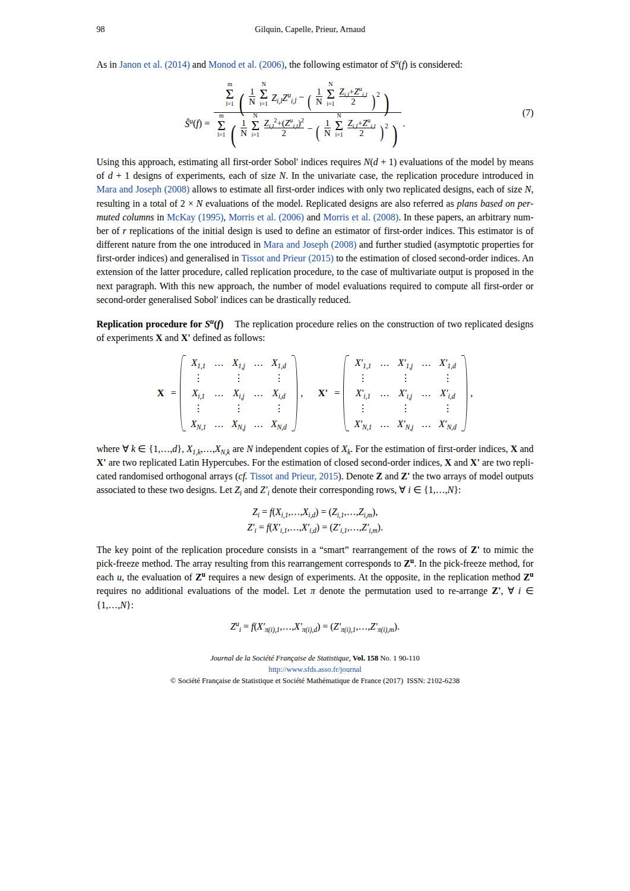98 Gilquin, Capelle, Prieur, Arnaud
As in Janon et al. (2014) and Monod et al. (2006), the following estimator of Su(f) is considered:
Ŝu(f) = mΣl=1 ( 1 N NΣi=1 Zi,lZui,l − ( 1 N NΣi=1 Zi,l+Zui,l 2 )2 ) mΣl=1 ( 1 N NΣi=1 Zi,l2+(Zui,l)22 − ( 1 N NΣi=1 Zi,l+Zui,l 2 )2 ) .
(7)
Using this approach, estimating all first-order Sobol' indices requires N(d + 1) evaluations of the model by means of d + 1 designs of experiments, each of size N. In the univariate case, the replication procedure introduced in Mara and Joseph (2008) allows to estimate all first-order indices with only two replicated designs, each of size N, resulting in a total of 2 × N evaluations of the model. Replicated designs are also referred as plans based on permuted columns in McKay (1995), Morris et al. (2006) and Morris et al. (2008). In these papers, an arbitrary number of r replications of the initial design is used to define an estimator of first-order indices. This estimator is of different nature from the one introduced in Mara and Joseph (2008) and further studied (asymptotic properties for first-order indices) and generalised in Tissot and Prieur (2015) to the estimation of closed second-order indices. An extension of the latter procedure, called replication procedure, to the case of multivariate output is proposed in the next paragraph. With this new approach, the number of model evaluations required to compute all first-order or second-order generalised Sobol' indices can be drastically reduced.
Replication procedure for Su(f) The replication procedure relies on the construction of two replicated designs of experiments X and X' defined as follows:
X=
| X 1,1 | … | X 1,j | … | X 1,d |
| ⋮ | | ⋮ | | ⋮ |
| X i,1 | … | X i,j | … | X i,d |
| ⋮ | | ⋮ | | ⋮ |
| X N,1 | … | X N,j | … | X N,d |
, X'=
| X′ 1,1 | … | X′ 1,j | … | X′ 1,d |
| ⋮ | | ⋮ | | ⋮ |
| X′ i,1 | … | X′ i,j | … | X′ i,d |
| ⋮ | | ⋮ | | ⋮ |
| X′ N,1 | … | X′ N,j | … | X′ N,d |
,
where ∀ k ∈ {1,…,d}, X1,k,…,XN,k are N independent copies of Xk. For the estimation of first-order indices, X and X' are two replicated Latin Hypercubes. For the estimation of closed second-order indices, X and X' are two replicated randomised orthogonal arrays (cf. Tissot and Prieur, 2015). Denote Z and Z' the two arrays of model outputs associated to these two designs. Let Zi and Z′i denote their corresponding rows, ∀ i ∈ {1,…,N}:
Zi = f(Xi,1,…,Xi,d) = (Zi,1,…,Zi,m),
Z′i = f(X′i,1,…,X′i,d) = (Z′i,1,…,Z′i,m).
The key point of the replication procedure consists in a “smart” rearrangement of the rows of Z' to mimic the pick-freeze method. The array resulting from this rearrangement corresponds to Zu. In the pick-freeze method, for each u, the evaluation of Zu requires a new design of experiments. At the opposite, in the replication method Zu requires no additional evaluations of the model. Let π denote the permutation used to re-arrange Z', ∀ i ∈ {1,…,N}:
Zui = f(X′π(i),1,…,X′π(i),d) = (Z′π(i),1,…,Z′π(i),m).
Journal de la Société Française de Statistique, Vol. 158 No. 1 90-110
http://www.sfds.asso.fr/journal
© Société Française de Statistique et Société Mathématique de France (2017) ISSN: 2102-6238